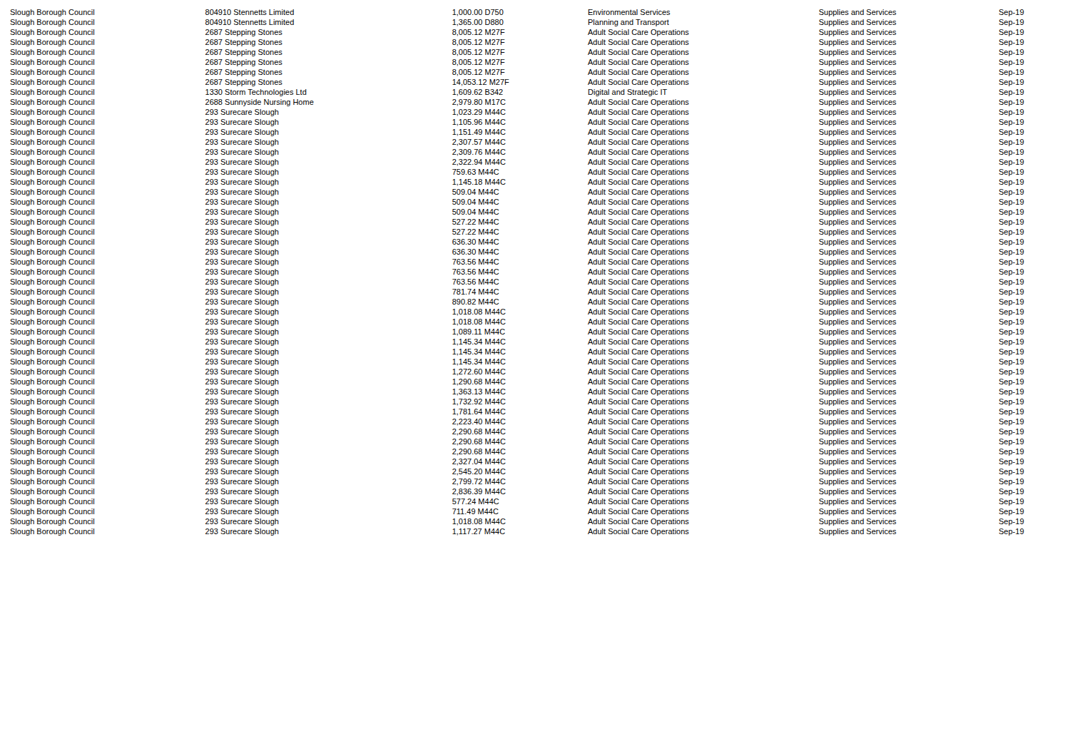| Slough Borough Council | 804910 Stennetts Limited | 1,000.00 D750 | Environmental Services | Supplies and Services | Sep-19 |
| Slough Borough Council | 804910 Stennetts Limited | 1,365.00 D880 | Planning and Transport | Supplies and Services | Sep-19 |
| Slough Borough Council | 2687 Stepping Stones | 8,005.12 M27F | Adult Social Care Operations | Supplies and Services | Sep-19 |
| Slough Borough Council | 2687 Stepping Stones | 8,005.12 M27F | Adult Social Care Operations | Supplies and Services | Sep-19 |
| Slough Borough Council | 2687 Stepping Stones | 8,005.12 M27F | Adult Social Care Operations | Supplies and Services | Sep-19 |
| Slough Borough Council | 2687 Stepping Stones | 8,005.12 M27F | Adult Social Care Operations | Supplies and Services | Sep-19 |
| Slough Borough Council | 2687 Stepping Stones | 8,005.12 M27F | Adult Social Care Operations | Supplies and Services | Sep-19 |
| Slough Borough Council | 2687 Stepping Stones | 14,053.12 M27F | Adult Social Care Operations | Supplies and Services | Sep-19 |
| Slough Borough Council | 1330 Storm Technologies Ltd | 1,609.62 B342 | Digital and Strategic IT | Supplies and Services | Sep-19 |
| Slough Borough Council | 2688 Sunnyside Nursing Home | 2,979.80 M17C | Adult Social Care Operations | Supplies and Services | Sep-19 |
| Slough Borough Council | 293 Surecare Slough | 1,023.29 M44C | Adult Social Care Operations | Supplies and Services | Sep-19 |
| Slough Borough Council | 293 Surecare Slough | 1,105.96 M44C | Adult Social Care Operations | Supplies and Services | Sep-19 |
| Slough Borough Council | 293 Surecare Slough | 1,151.49 M44C | Adult Social Care Operations | Supplies and Services | Sep-19 |
| Slough Borough Council | 293 Surecare Slough | 2,307.57 M44C | Adult Social Care Operations | Supplies and Services | Sep-19 |
| Slough Borough Council | 293 Surecare Slough | 2,309.76 M44C | Adult Social Care Operations | Supplies and Services | Sep-19 |
| Slough Borough Council | 293 Surecare Slough | 2,322.94 M44C | Adult Social Care Operations | Supplies and Services | Sep-19 |
| Slough Borough Council | 293 Surecare Slough | 759.63 M44C | Adult Social Care Operations | Supplies and Services | Sep-19 |
| Slough Borough Council | 293 Surecare Slough | 1,145.18 M44C | Adult Social Care Operations | Supplies and Services | Sep-19 |
| Slough Borough Council | 293 Surecare Slough | 509.04 M44C | Adult Social Care Operations | Supplies and Services | Sep-19 |
| Slough Borough Council | 293 Surecare Slough | 509.04 M44C | Adult Social Care Operations | Supplies and Services | Sep-19 |
| Slough Borough Council | 293 Surecare Slough | 509.04 M44C | Adult Social Care Operations | Supplies and Services | Sep-19 |
| Slough Borough Council | 293 Surecare Slough | 527.22 M44C | Adult Social Care Operations | Supplies and Services | Sep-19 |
| Slough Borough Council | 293 Surecare Slough | 527.22 M44C | Adult Social Care Operations | Supplies and Services | Sep-19 |
| Slough Borough Council | 293 Surecare Slough | 636.30 M44C | Adult Social Care Operations | Supplies and Services | Sep-19 |
| Slough Borough Council | 293 Surecare Slough | 636.30 M44C | Adult Social Care Operations | Supplies and Services | Sep-19 |
| Slough Borough Council | 293 Surecare Slough | 763.56 M44C | Adult Social Care Operations | Supplies and Services | Sep-19 |
| Slough Borough Council | 293 Surecare Slough | 763.56 M44C | Adult Social Care Operations | Supplies and Services | Sep-19 |
| Slough Borough Council | 293 Surecare Slough | 763.56 M44C | Adult Social Care Operations | Supplies and Services | Sep-19 |
| Slough Borough Council | 293 Surecare Slough | 781.74 M44C | Adult Social Care Operations | Supplies and Services | Sep-19 |
| Slough Borough Council | 293 Surecare Slough | 890.82 M44C | Adult Social Care Operations | Supplies and Services | Sep-19 |
| Slough Borough Council | 293 Surecare Slough | 1,018.08 M44C | Adult Social Care Operations | Supplies and Services | Sep-19 |
| Slough Borough Council | 293 Surecare Slough | 1,018.08 M44C | Adult Social Care Operations | Supplies and Services | Sep-19 |
| Slough Borough Council | 293 Surecare Slough | 1,089.11 M44C | Adult Social Care Operations | Supplies and Services | Sep-19 |
| Slough Borough Council | 293 Surecare Slough | 1,145.34 M44C | Adult Social Care Operations | Supplies and Services | Sep-19 |
| Slough Borough Council | 293 Surecare Slough | 1,145.34 M44C | Adult Social Care Operations | Supplies and Services | Sep-19 |
| Slough Borough Council | 293 Surecare Slough | 1,145.34 M44C | Adult Social Care Operations | Supplies and Services | Sep-19 |
| Slough Borough Council | 293 Surecare Slough | 1,272.60 M44C | Adult Social Care Operations | Supplies and Services | Sep-19 |
| Slough Borough Council | 293 Surecare Slough | 1,290.68 M44C | Adult Social Care Operations | Supplies and Services | Sep-19 |
| Slough Borough Council | 293 Surecare Slough | 1,363.13 M44C | Adult Social Care Operations | Supplies and Services | Sep-19 |
| Slough Borough Council | 293 Surecare Slough | 1,732.92 M44C | Adult Social Care Operations | Supplies and Services | Sep-19 |
| Slough Borough Council | 293 Surecare Slough | 1,781.64 M44C | Adult Social Care Operations | Supplies and Services | Sep-19 |
| Slough Borough Council | 293 Surecare Slough | 2,223.40 M44C | Adult Social Care Operations | Supplies and Services | Sep-19 |
| Slough Borough Council | 293 Surecare Slough | 2,290.68 M44C | Adult Social Care Operations | Supplies and Services | Sep-19 |
| Slough Borough Council | 293 Surecare Slough | 2,290.68 M44C | Adult Social Care Operations | Supplies and Services | Sep-19 |
| Slough Borough Council | 293 Surecare Slough | 2,290.68 M44C | Adult Social Care Operations | Supplies and Services | Sep-19 |
| Slough Borough Council | 293 Surecare Slough | 2,327.04 M44C | Adult Social Care Operations | Supplies and Services | Sep-19 |
| Slough Borough Council | 293 Surecare Slough | 2,545.20 M44C | Adult Social Care Operations | Supplies and Services | Sep-19 |
| Slough Borough Council | 293 Surecare Slough | 2,799.72 M44C | Adult Social Care Operations | Supplies and Services | Sep-19 |
| Slough Borough Council | 293 Surecare Slough | 2,836.39 M44C | Adult Social Care Operations | Supplies and Services | Sep-19 |
| Slough Borough Council | 293 Surecare Slough | 577.24 M44C | Adult Social Care Operations | Supplies and Services | Sep-19 |
| Slough Borough Council | 293 Surecare Slough | 711.49 M44C | Adult Social Care Operations | Supplies and Services | Sep-19 |
| Slough Borough Council | 293 Surecare Slough | 1,018.08 M44C | Adult Social Care Operations | Supplies and Services | Sep-19 |
| Slough Borough Council | 293 Surecare Slough | 1,117.27 M44C | Adult Social Care Operations | Supplies and Services | Sep-19 |